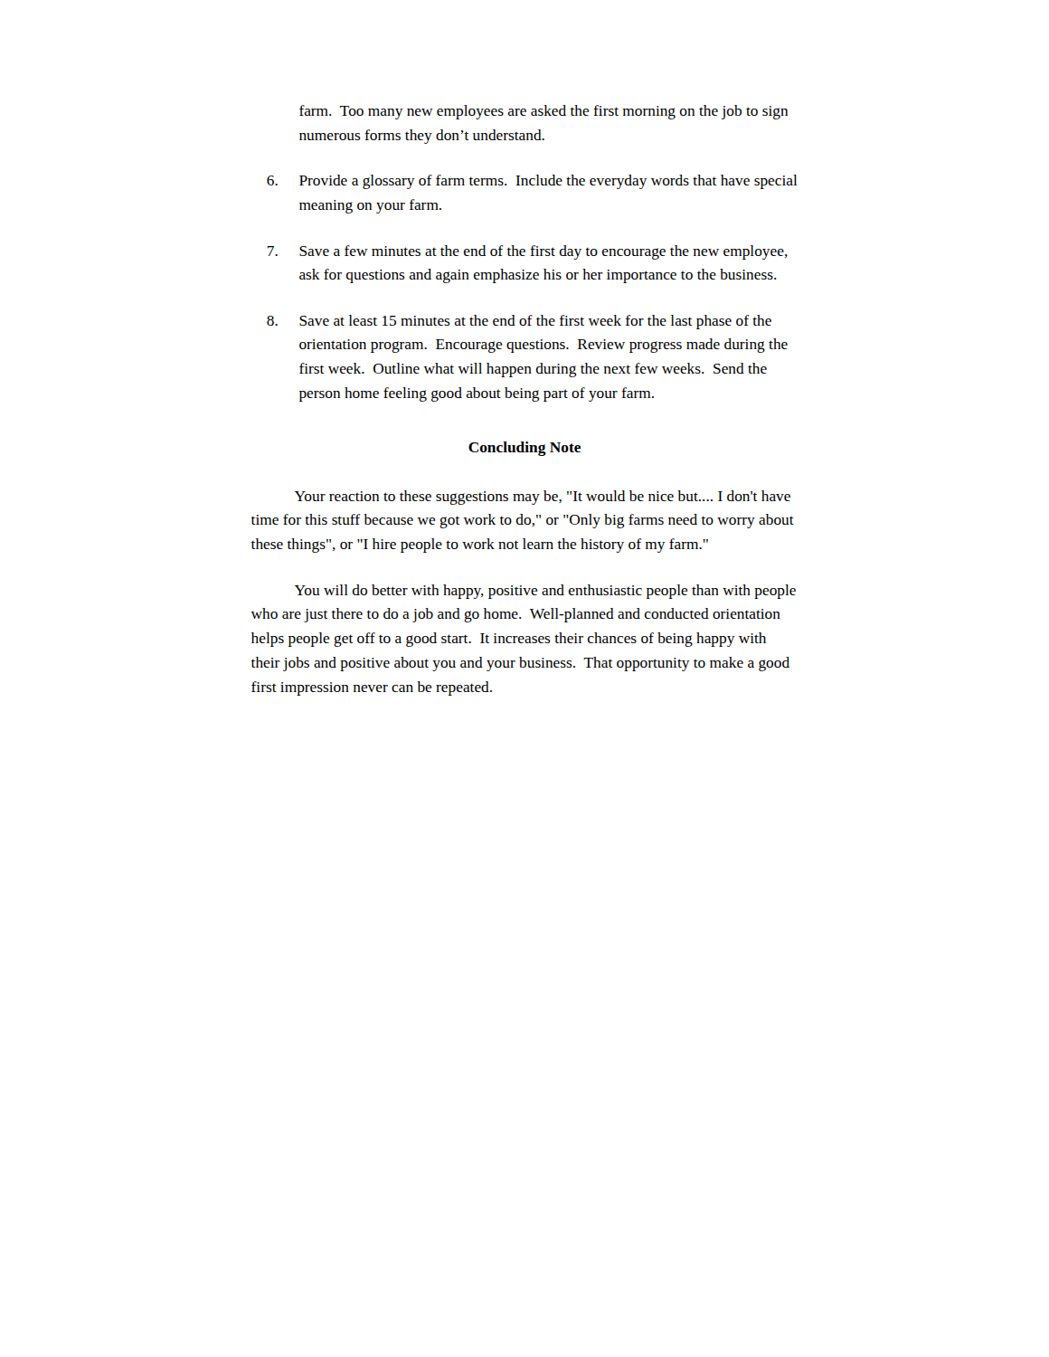farm. Too many new employees are asked the first morning on the job to sign numerous forms they don’t understand.
6. Provide a glossary of farm terms. Include the everyday words that have special meaning on your farm.
7. Save a few minutes at the end of the first day to encourage the new employee, ask for questions and again emphasize his or her importance to the business.
8. Save at least 15 minutes at the end of the first week for the last phase of the orientation program. Encourage questions. Review progress made during the first week. Outline what will happen during the next few weeks. Send the person home feeling good about being part of your farm.
Concluding Note
Your reaction to these suggestions may be, "It would be nice but.... I don't have time for this stuff because we got work to do," or "Only big farms need to worry about these things", or "I hire people to work not learn the history of my farm."
You will do better with happy, positive and enthusiastic people than with people who are just there to do a job and go home. Well-planned and conducted orientation helps people get off to a good start. It increases their chances of being happy with their jobs and positive about you and your business. That opportunity to make a good first impression never can be repeated.